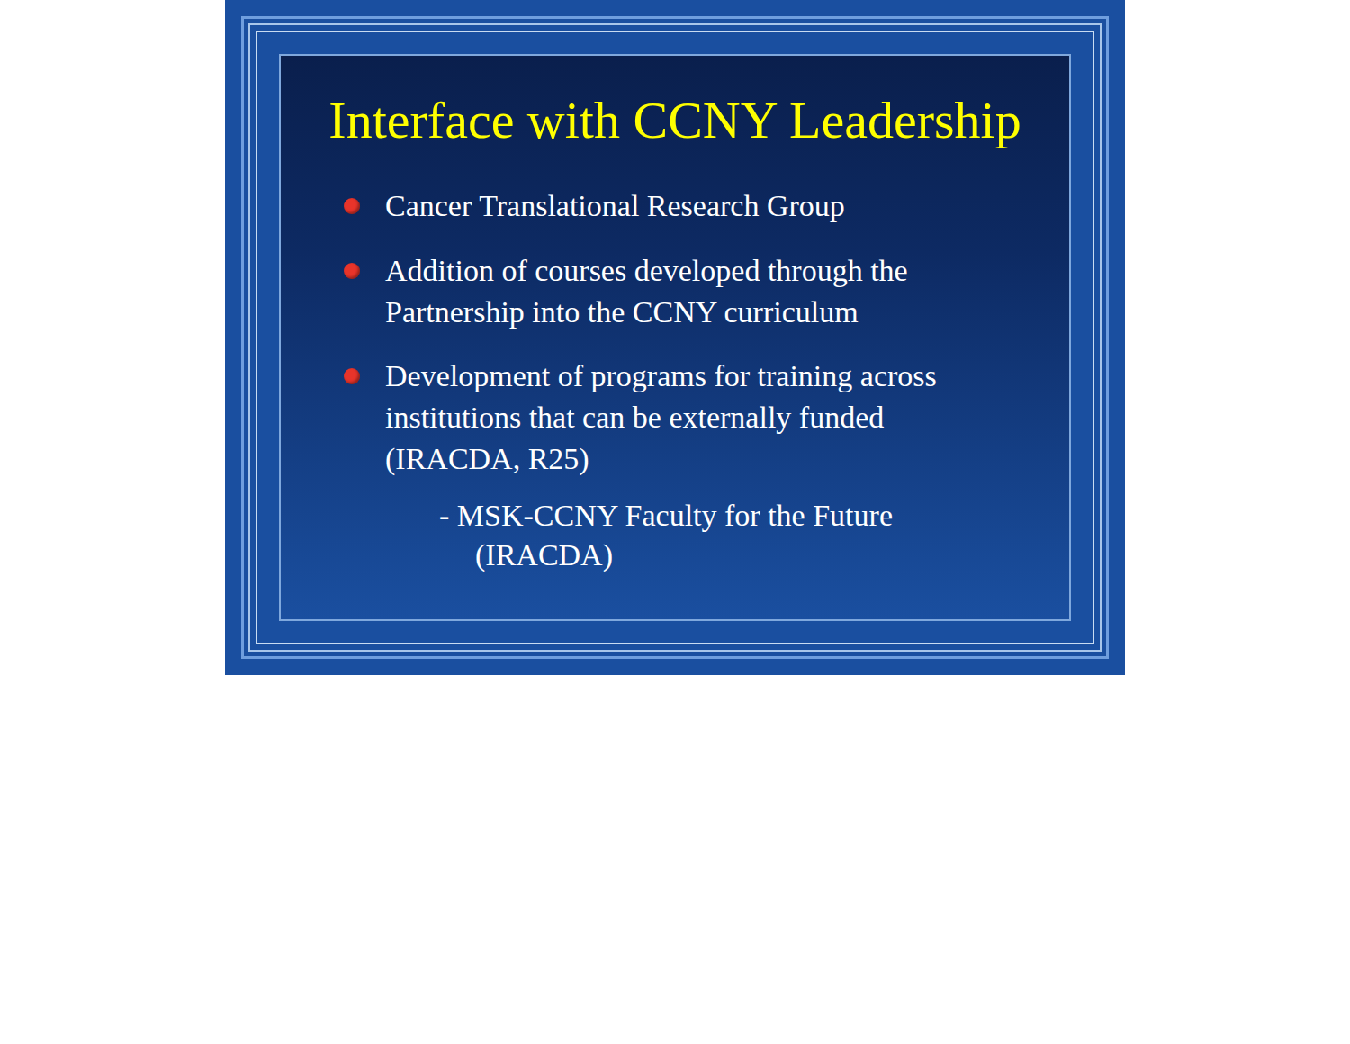Interface with CCNY Leadership
Cancer Translational Research Group
Addition of courses developed through the Partnership into the CCNY curriculum
Development of programs for training across institutions that can be externally funded (IRACDA, R25) - MSK-CCNY Faculty for the Future (IRACDA)